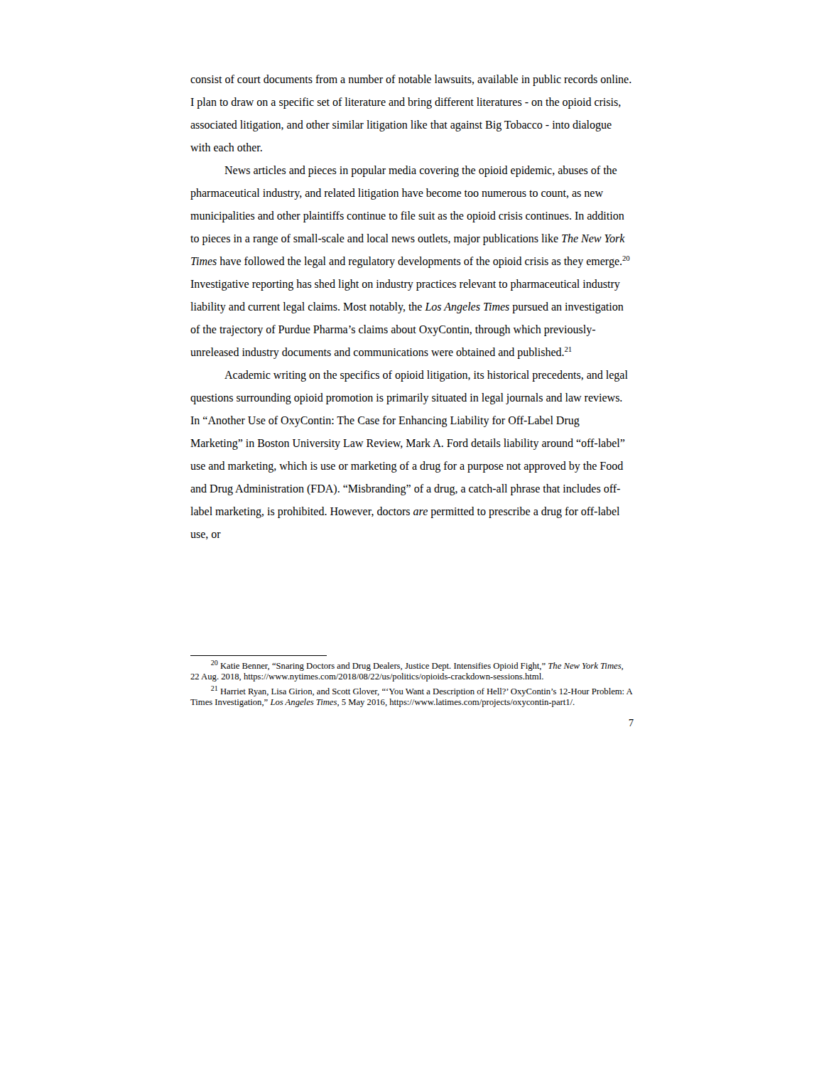consist of court documents from a number of notable lawsuits, available in public records online. I plan to draw on a specific set of literature and bring different literatures - on the opioid crisis, associated litigation, and other similar litigation like that against Big Tobacco - into dialogue with each other.
News articles and pieces in popular media covering the opioid epidemic, abuses of the pharmaceutical industry, and related litigation have become too numerous to count, as new municipalities and other plaintiffs continue to file suit as the opioid crisis continues. In addition to pieces in a range of small-scale and local news outlets, major publications like The New York Times have followed the legal and regulatory developments of the opioid crisis as they emerge.20 Investigative reporting has shed light on industry practices relevant to pharmaceutical industry liability and current legal claims. Most notably, the Los Angeles Times pursued an investigation of the trajectory of Purdue Pharma’s claims about OxyContin, through which previously-unreleased industry documents and communications were obtained and published.21
Academic writing on the specifics of opioid litigation, its historical precedents, and legal questions surrounding opioid promotion is primarily situated in legal journals and law reviews. In “Another Use of OxyContin: The Case for Enhancing Liability for Off-Label Drug Marketing” in Boston University Law Review, Mark A. Ford details liability around “off-label” use and marketing, which is use or marketing of a drug for a purpose not approved by the Food and Drug Administration (FDA). “Misbranding” of a drug, a catch-all phrase that includes off-label marketing, is prohibited. However, doctors are permitted to prescribe a drug for off-label use, or
20 Katie Benner, “Snaring Doctors and Drug Dealers, Justice Dept. Intensifies Opioid Fight,” The New York Times, 22 Aug. 2018, https://www.nytimes.com/2018/08/22/us/politics/opioids-crackdown-sessions.html.
21 Harriet Ryan, Lisa Girion, and Scott Glover, “‘You Want a Description of Hell?’ OxyContin’s 12-Hour Problem: A Times Investigation,” Los Angeles Times, 5 May 2016, https://www.latimes.com/projects/oxycontin-part1/.
7